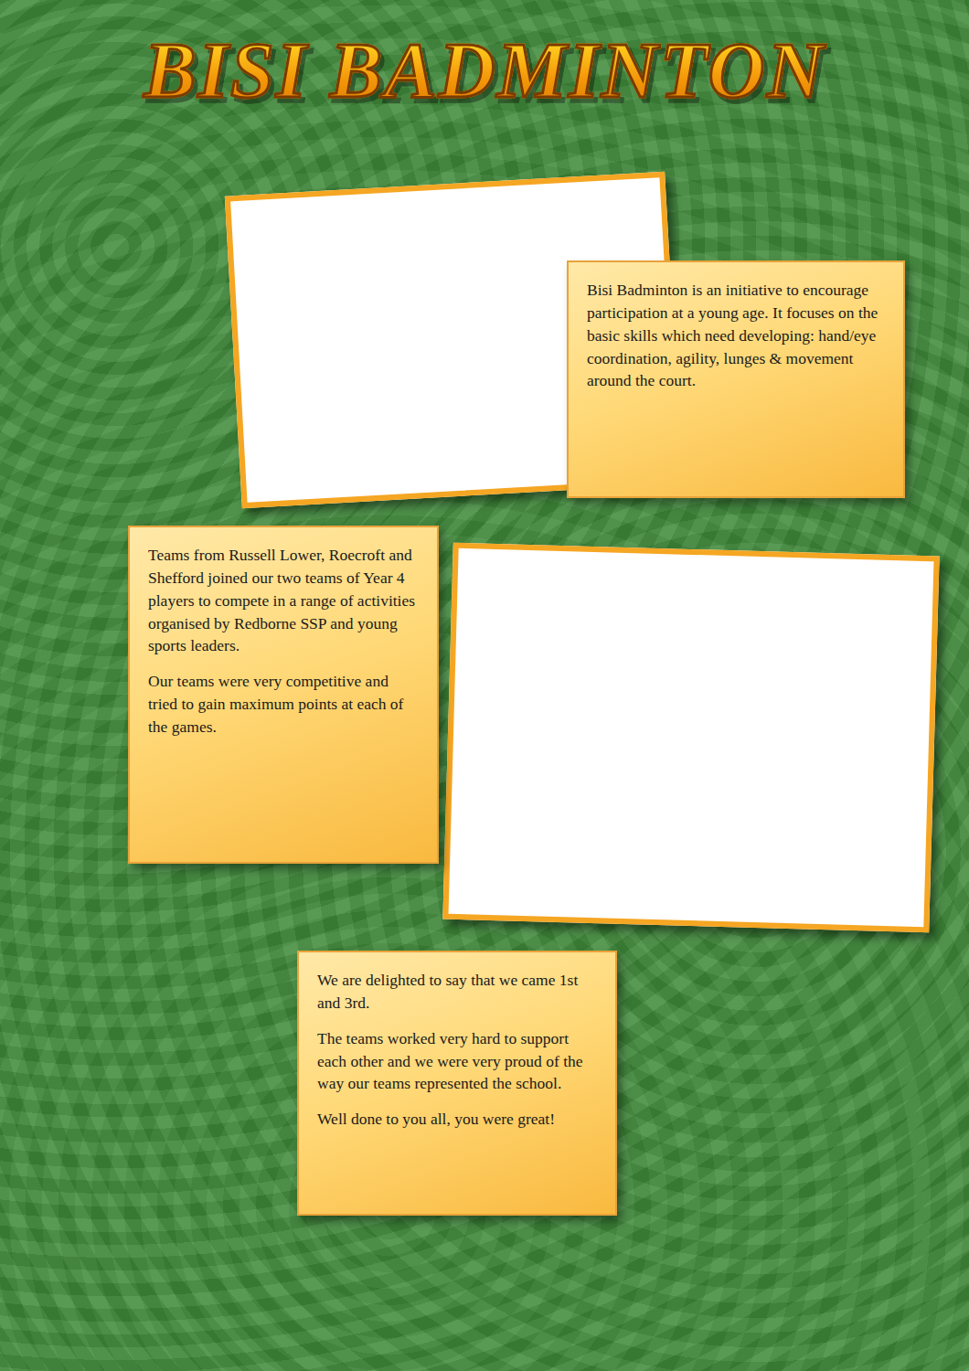Bisi Badminton
Bisi Badminton is an initiative to encourage participation at a young age. It focuses on the basic skills which need developing: hand/eye coordination, agility, lunges & movement around the court.
Teams from Russell Lower, Roecroft and Shefford joined our two teams of Year 4 players to compete in a range of activities organised by Redborne SSP and young sports leaders.
Our teams were very competitive and tried to gain maximum points at each of the games.
We are delighted to say that we came 1st and 3rd.
The teams worked very hard to support each other and we were very proud of the way our teams represented the school.
Well done to you all, you were great!